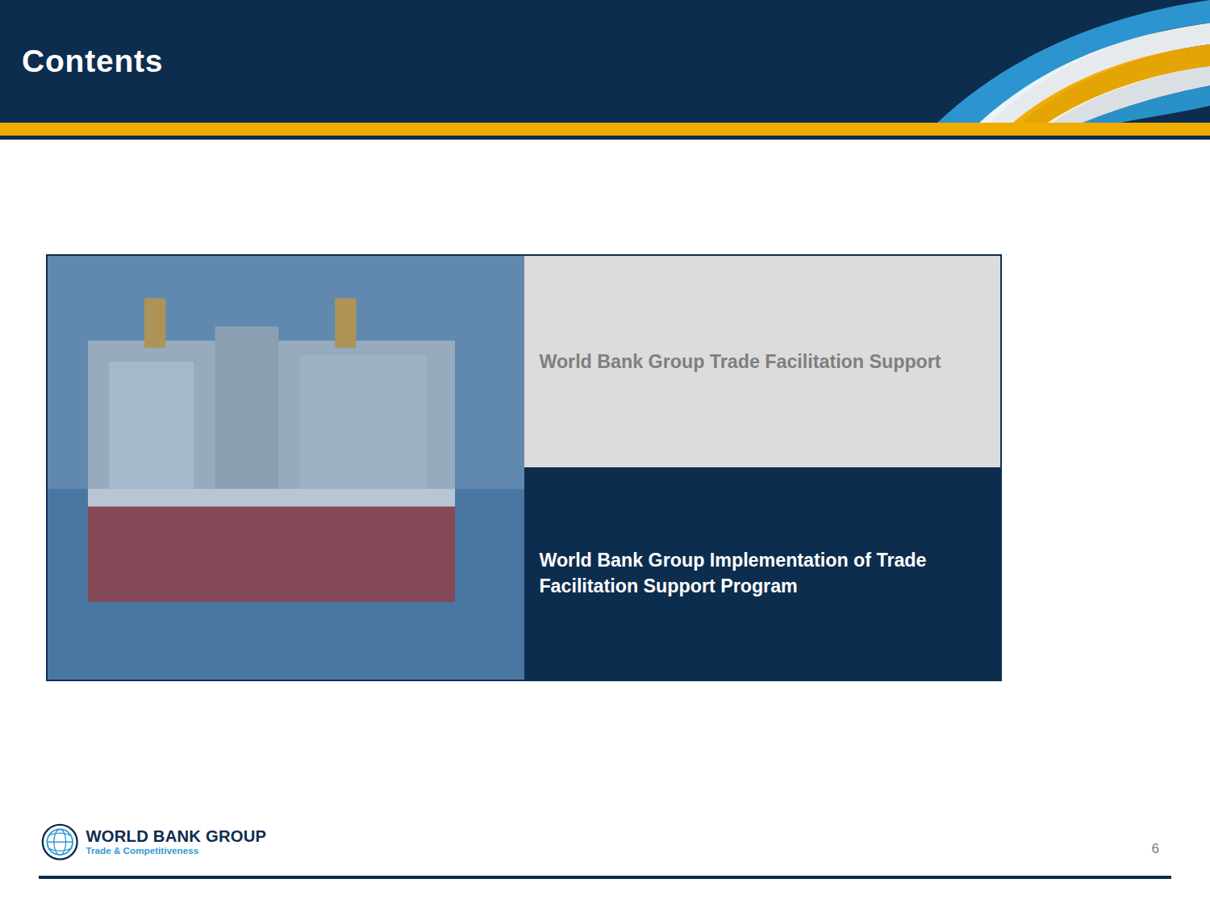Contents
World Bank Group Trade Facilitation Support
World Bank Group Implementation of Trade Facilitation Support Program
WORLD BANK GROUP
Trade & Competitiveness
6